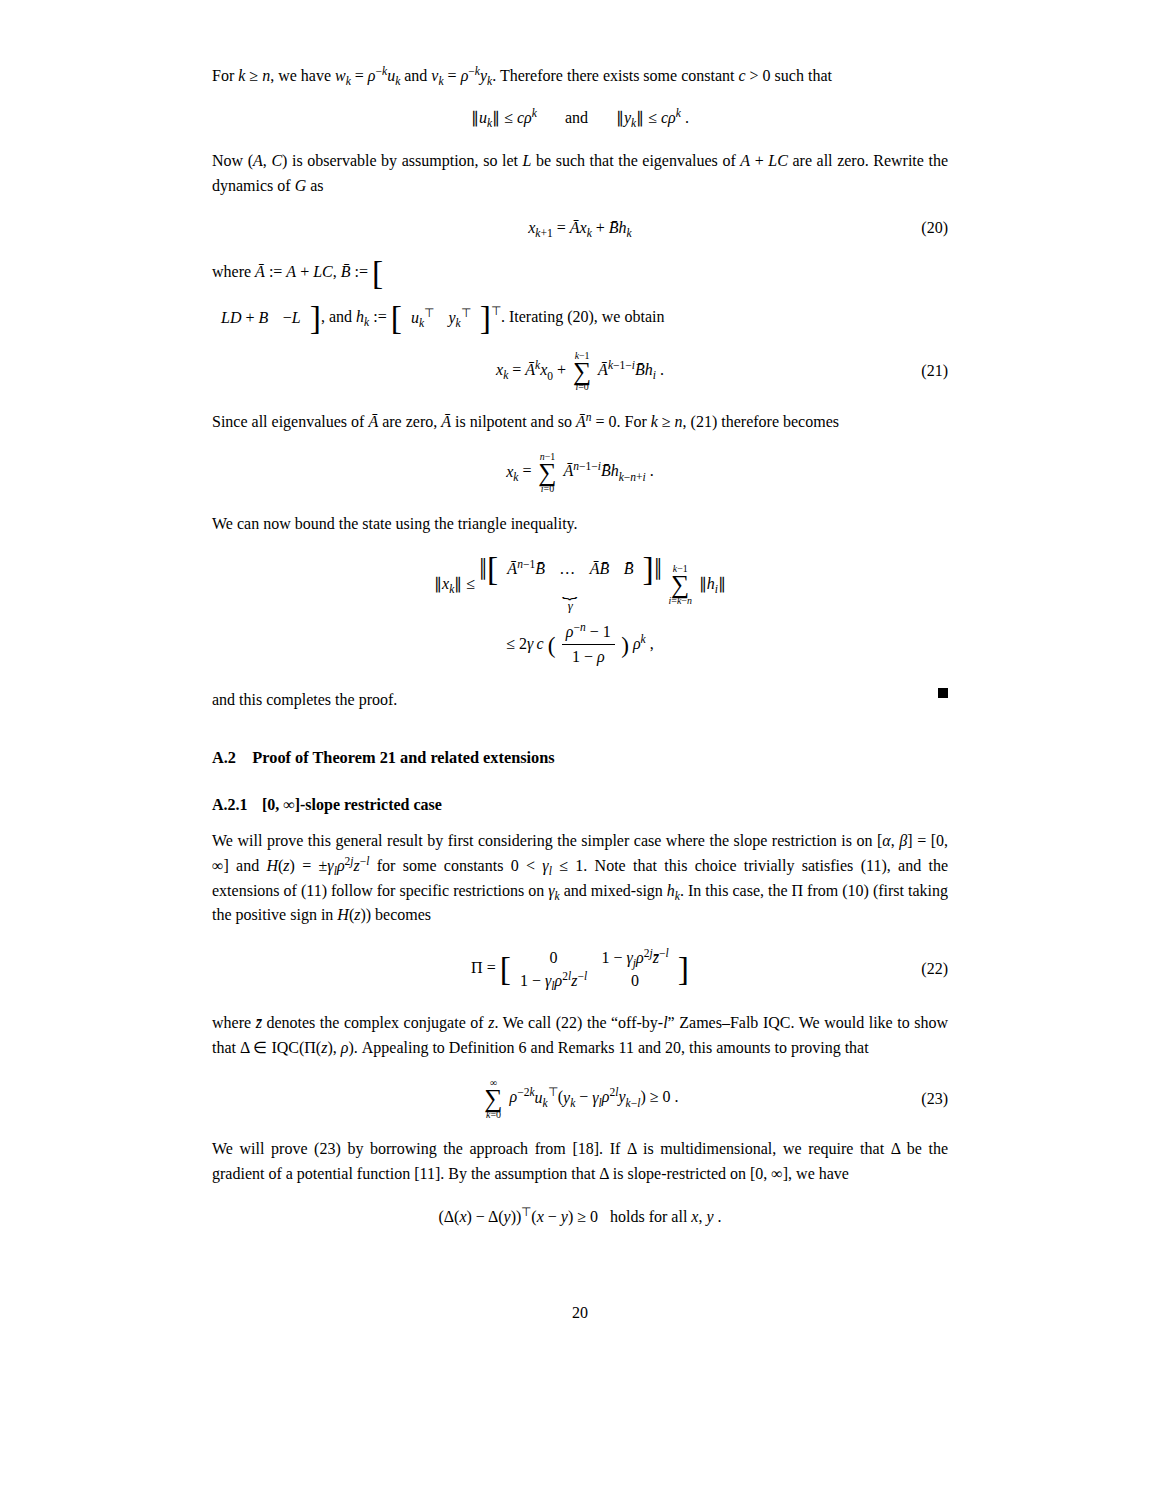For k ≥ n, we have wk = ρ−kuk and vk = ρ−kyk. Therefore there exists some constant c > 0 such that
∥uk∥ ≤ cρk and ∥yk∥ ≤ cρk .
Now (A, C) is observable by assumption, so let L be such that the eigenvalues of A + LC are all zero. Rewrite the dynamics of G as
xk+1 = Āxk + B̄hk (20)
where Ā := A + LC, B̄ := [
| LD + B | − L |
], and hk := [
| u k ⊤ | y k ⊤ |
]⊤. Iterating (20), we obtain
xk = Ākx0 + k−1∑i=0 Āk−1−iB̄hi . (21)
Since all eigenvalues of Ā are zero, Ā is nilpotent and so Ān = 0. For k ≥ n, (21) therefore becomes
xk = n−1∑i=0 Ān−1−iB̄hk−n+i .
We can now bound the state using the triangle inequality.
∥xk∥ ≤ ∥[
| Ā n −1 B̄ | … | Ā B̄ | B̄ |
]∥ ⏟ γ k−1∑i=k−n ∥hi∥
≤ 2γ c ( ρ−n − 11 − ρ ) ρk ,
and this completes the proof.
A.2 Proof of Theorem 21 and related extensions
A.2.1[0, ∞]-slope restricted case
We will prove this general result by first considering the simpler case where the slope restriction is on [α, β] = [0, ∞] and H(z) = ±γl ρ2jz−l for some constants 0 < γl ≤ 1. Note that this choice trivially satisfies (11), and the extensions of (11) follow for specific restrictions on γk and mixed-sign hk. In this case, the Π from (10) (first taking the positive sign in H(z)) becomes
Π = [
| 0 | 1 − γ j ρ 2 j z̄ − l |
| 1 − γ l ρ 2 l z − l | 0 |
] (22)
where z̄ denotes the complex conjugate of z. We call (22) the “off-by-l” Zames–Falb IQC. We would like to show that Δ ∈ IQC(Π(z), ρ). Appealing to Definition 6 and Remarks 11 and 20, this amounts to proving that
∞∑k=0 ρ−2kuk⊤(yk − γl ρ2lyk−l) ≥ 0 . (23)
We will prove (23) by borrowing the approach from [18]. If Δ is multidimensional, we require that Δ be the gradient of a potential function [11]. By the assumption that Δ is slope-restricted on [0, ∞], we have
(Δ(x) − Δ(y))⊤(x − y) ≥ 0 holds for all x, y .
20